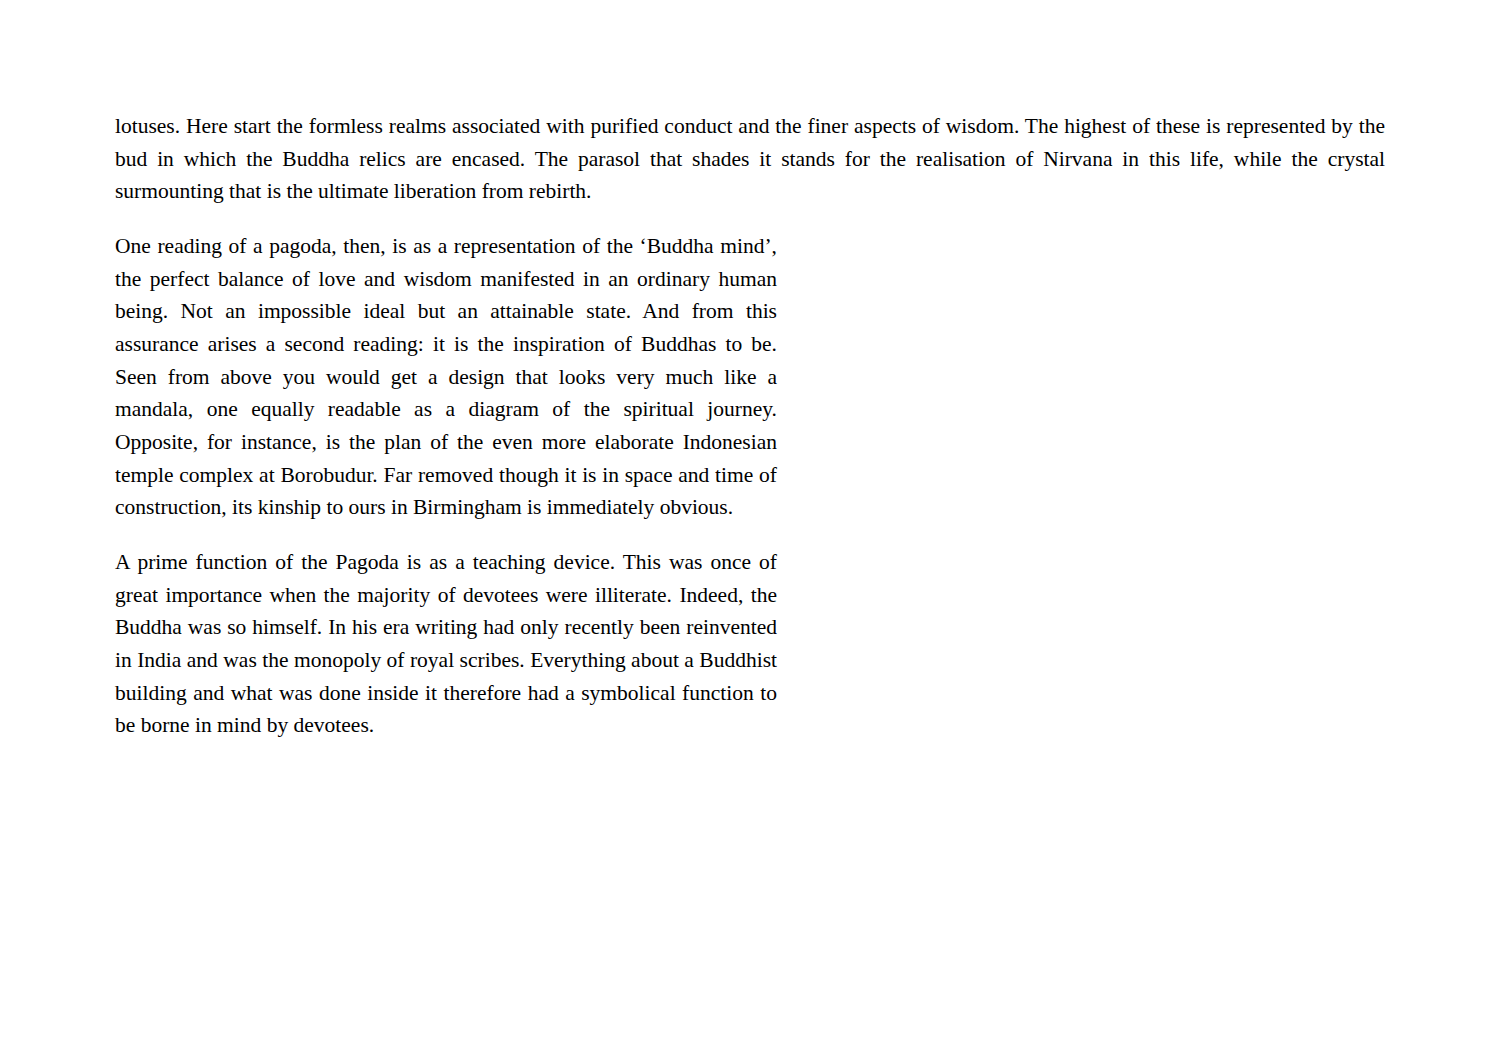lotuses. Here start the formless realms associated with purified conduct and the finer aspects of wisdom. The highest of these is represented by the bud in which the Buddha relics are encased. The parasol that shades it stands for the realisation of Nirvana in this life, while the crystal surmounting that is the ultimate liberation from rebirth.
One reading of a pagoda, then, is as a representation of the ‘Buddha mind’, the perfect balance of love and wisdom manifested in an ordinary human being. Not an impossible ideal but an attainable state. And from this assurance arises a second reading: it is the inspiration of Buddhas to be. Seen from above you would get a design that looks very much like a mandala, one equally readable as a diagram of the spiritual journey. Opposite, for instance, is the plan of the even more elaborate Indonesian temple complex at Borobudur. Far removed though it is in space and time of construction, its kinship to ours in Birmingham is immediately obvious.
A prime function of the Pagoda is as a teaching device. This was once of great importance when the majority of devotees were illiterate. Indeed, the Buddha was so himself. In his era writing had only recently been reinvented in India and was the monopoly of royal scribes. Everything about a Buddhist building and what was done inside it therefore had a symbolical function to be borne in mind by devotees.